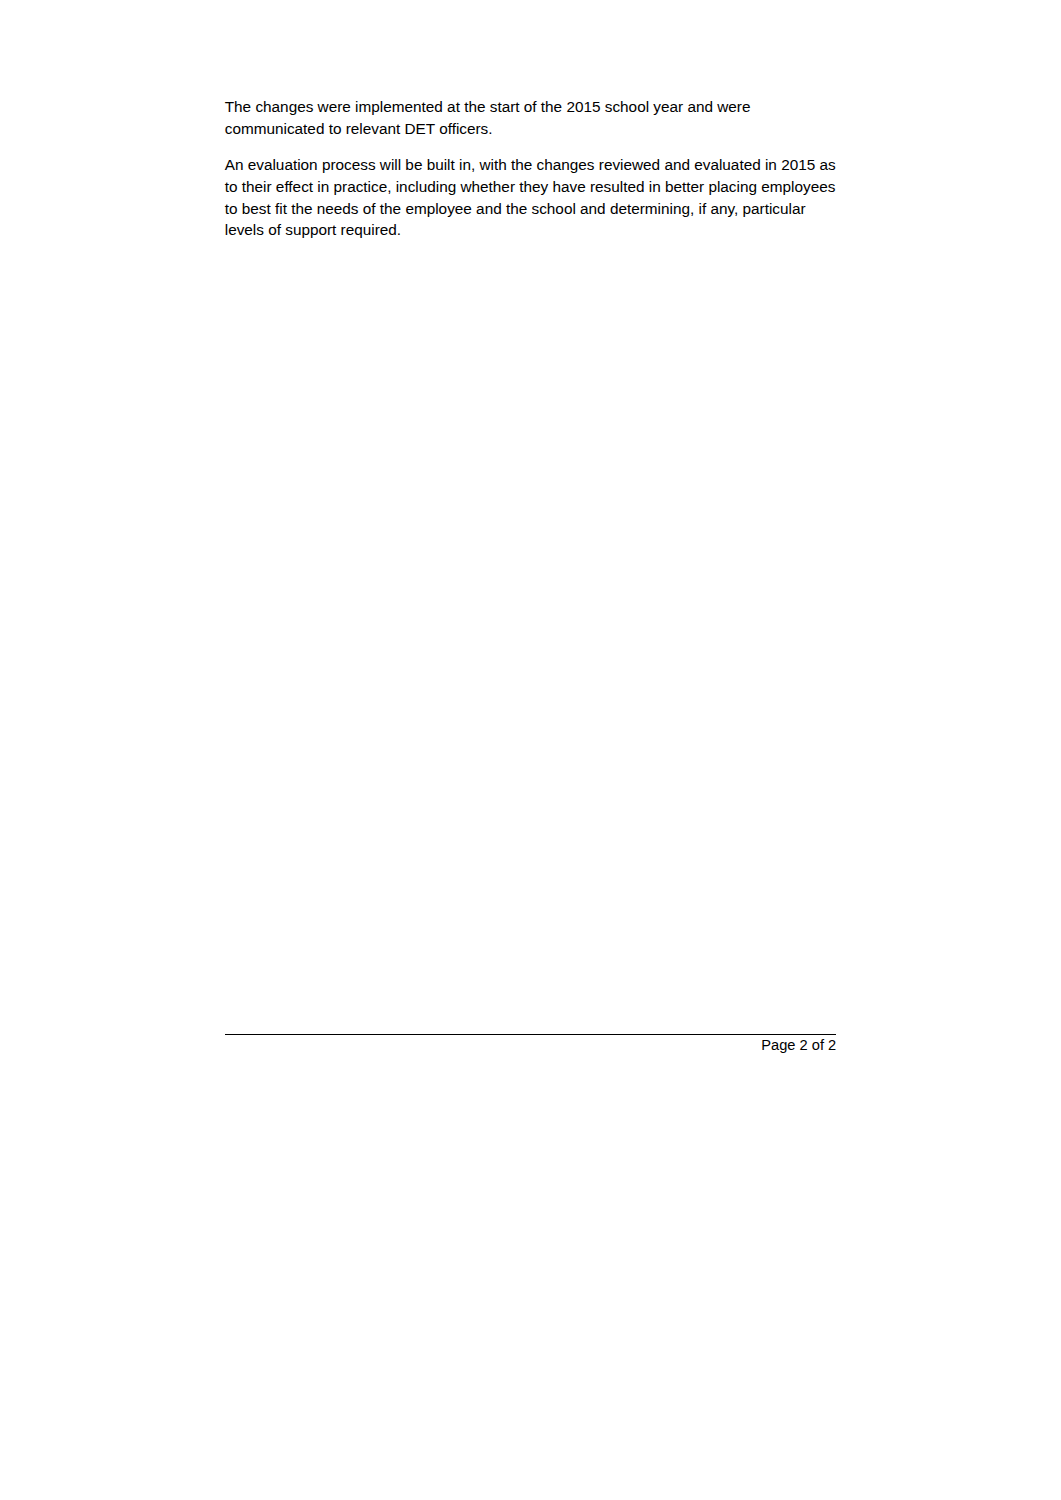The changes were implemented at the start of the 2015 school year and were communicated to relevant DET officers.
An evaluation process will be built in, with the changes reviewed and evaluated in 2015 as to their effect in practice, including whether they have resulted in better placing employees to best fit the needs of the employee and the school and determining, if any, particular levels of support required.
Page 2 of 2